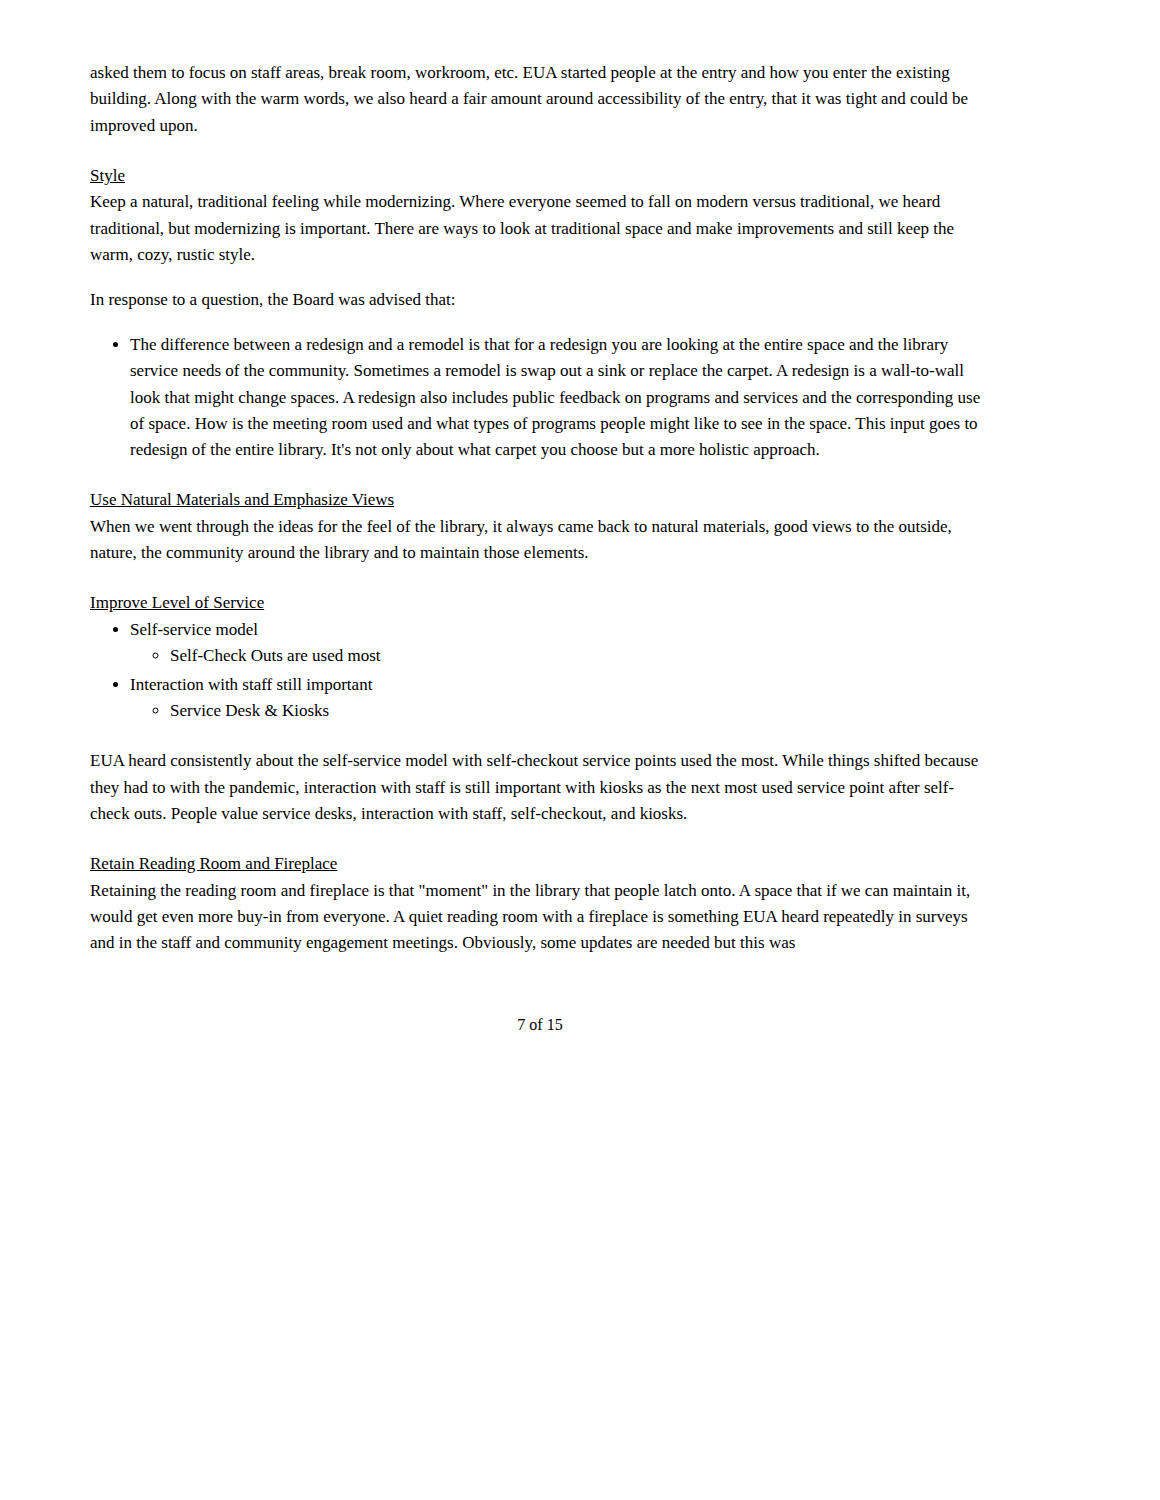asked them to focus on staff areas, break room, workroom, etc. EUA started people at the entry and how you enter the existing building. Along with the warm words, we also heard a fair amount around accessibility of the entry, that it was tight and could be improved upon.
Style
Keep a natural, traditional feeling while modernizing. Where everyone seemed to fall on modern versus traditional, we heard traditional, but modernizing is important. There are ways to look at traditional space and make improvements and still keep the warm, cozy, rustic style.
In response to a question, the Board was advised that:
The difference between a redesign and a remodel is that for a redesign you are looking at the entire space and the library service needs of the community. Sometimes a remodel is swap out a sink or replace the carpet. A redesign is a wall-to-wall look that might change spaces. A redesign also includes public feedback on programs and services and the corresponding use of space. How is the meeting room used and what types of programs people might like to see in the space. This input goes to redesign of the entire library. It's not only about what carpet you choose but a more holistic approach.
Use Natural Materials and Emphasize Views
When we went through the ideas for the feel of the library, it always came back to natural materials, good views to the outside, nature, the community around the library and to maintain those elements.
Improve Level of Service
Self-service model
Self-Check Outs are used most
Interaction with staff still important
Service Desk & Kiosks
EUA heard consistently about the self-service model with self-checkout service points used the most. While things shifted because they had to with the pandemic, interaction with staff is still important with kiosks as the next most used service point after self-check outs. People value service desks, interaction with staff, self-checkout, and kiosks.
Retain Reading Room and Fireplace
Retaining the reading room and fireplace is that "moment" in the library that people latch onto. A space that if we can maintain it, would get even more buy-in from everyone. A quiet reading room with a fireplace is something EUA heard repeatedly in surveys and in the staff and community engagement meetings. Obviously, some updates are needed but this was
7 of 15